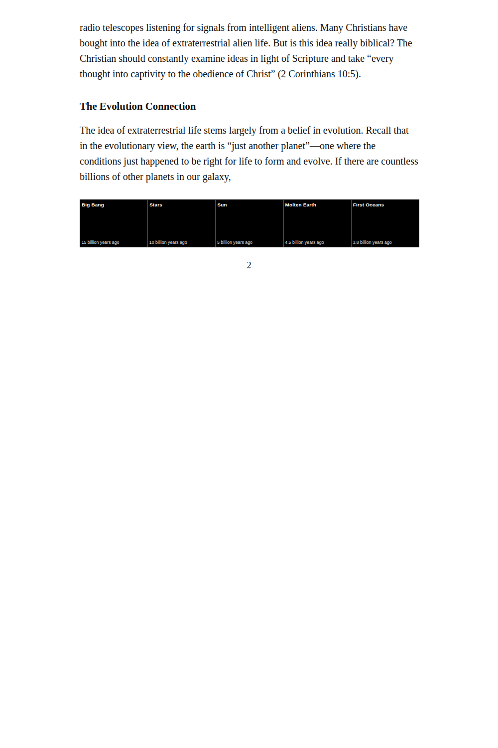radio telescopes listening for signals from intelligent aliens. Many Christians have bought into the idea of extraterrestrial alien life. But is this idea really biblical? The Christian should constantly examine ideas in light of Scripture and take “every thought into captivity to the obedience of Christ” (2 Corinthians 10:5).
The Evolution Connection
The idea of extraterrestrial life stems largely from a belief in evolution. Recall that in the evolutionary view, the earth is “just another planet”—one where the conditions just happened to be right for life to form and evolve. If there are countless billions of other planets in our galaxy,
Big Bang 15 billion years ago
Stars 10 billion years ago
Sun 5 billion years ago
Molten Earth 4.5 billion years ago
First Oceans 3.8 billion years ago
2